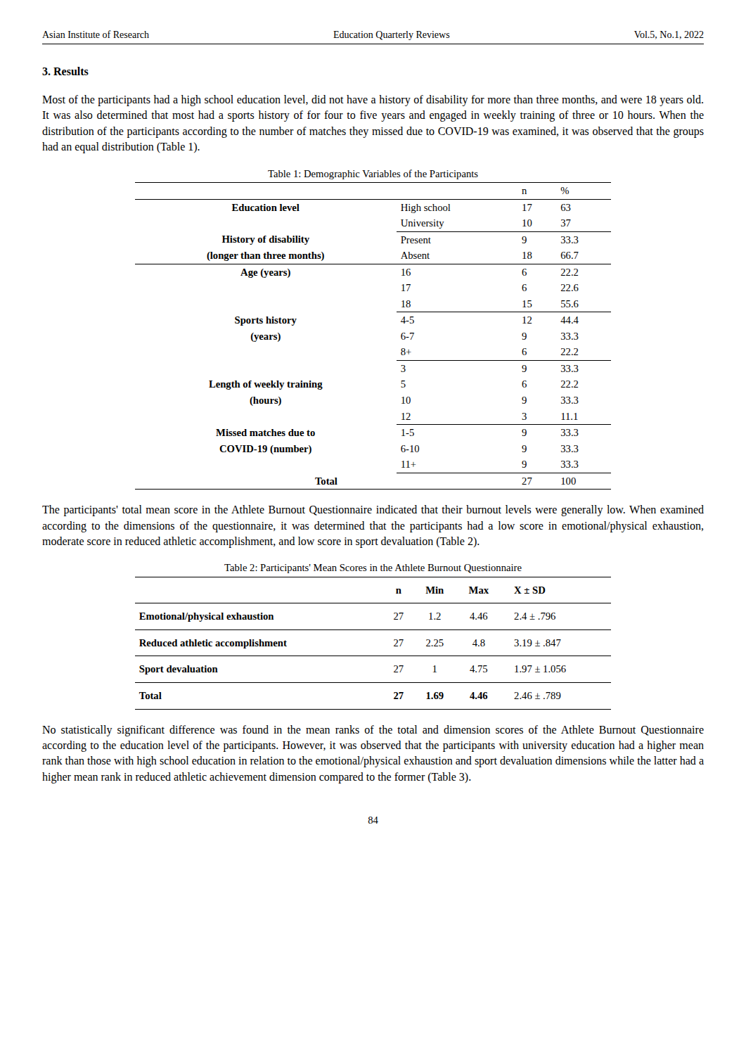Asian Institute of Research Education Quarterly Reviews Vol.5, No.1, 2022
3. Results
Most of the participants had a high school education level, did not have a history of disability for more than three months, and were 18 years old. It was also determined that most had a sports history of for four to five years and engaged in weekly training of three or 10 hours. When the distribution of the participants according to the number of matches they missed due to COVID-19 was examined, it was observed that the groups had an equal distribution (Table 1).
Table 1: Demographic Variables of the Participants
| | | n | % |
| --- | --- | --- | --- |
| Education level | High school | 17 | 63 |
| University | 10 | 37 |
| History of disability | Present | 9 | 33.3 |
| (longer than three months) | Absent | 18 | 66.7 |
| Age (years) | 16 | 6 | 22.2 |
| 17 | 6 | 22.6 |
| 18 | 15 | 55.6 |
| Sports history | 4-5 | 12 | 44.4 |
| (years) | 6-7 | 9 | 33.3 |
| 8+ | 6 | 22.2 |
| | 3 | 9 | 33.3 |
| Length of weekly training | 5 | 6 | 22.2 |
| (hours) | 10 | 9 | 33.3 |
| 12 | 3 | 11.1 |
| Missed matches due to | 1-5 | 9 | 33.3 |
| COVID-19 (number) | 6-10 | 9 | 33.3 |
| 11+ | 9 | 33.3 |
| Total | 27 | 100 |
The participants' total mean score in the Athlete Burnout Questionnaire indicated that their burnout levels were generally low. When examined according to the dimensions of the questionnaire, it was determined that the participants had a low score in emotional/physical exhaustion, moderate score in reduced athletic accomplishment, and low score in sport devaluation (Table 2).
Table 2: Participants' Mean Scores in the Athlete Burnout Questionnaire
| | n | Min | Max | X ± SD |
| --- | --- | --- | --- | --- |
| Emotional/physical exhaustion | 27 | 1.2 | 4.46 | 2.4 ± .796 |
| Reduced athletic accomplishment | 27 | 2.25 | 4.8 | 3.19 ± .847 |
| Sport devaluation | 27 | 1 | 4.75 | 1.97 ± 1.056 |
| Total | 27 | 1.69 | 4.46 | 2.46 ± .789 |
No statistically significant difference was found in the mean ranks of the total and dimension scores of the Athlete Burnout Questionnaire according to the education level of the participants. However, it was observed that the participants with university education had a higher mean rank than those with high school education in relation to the emotional/physical exhaustion and sport devaluation dimensions while the latter had a higher mean rank in reduced athletic achievement dimension compared to the former (Table 3).
84